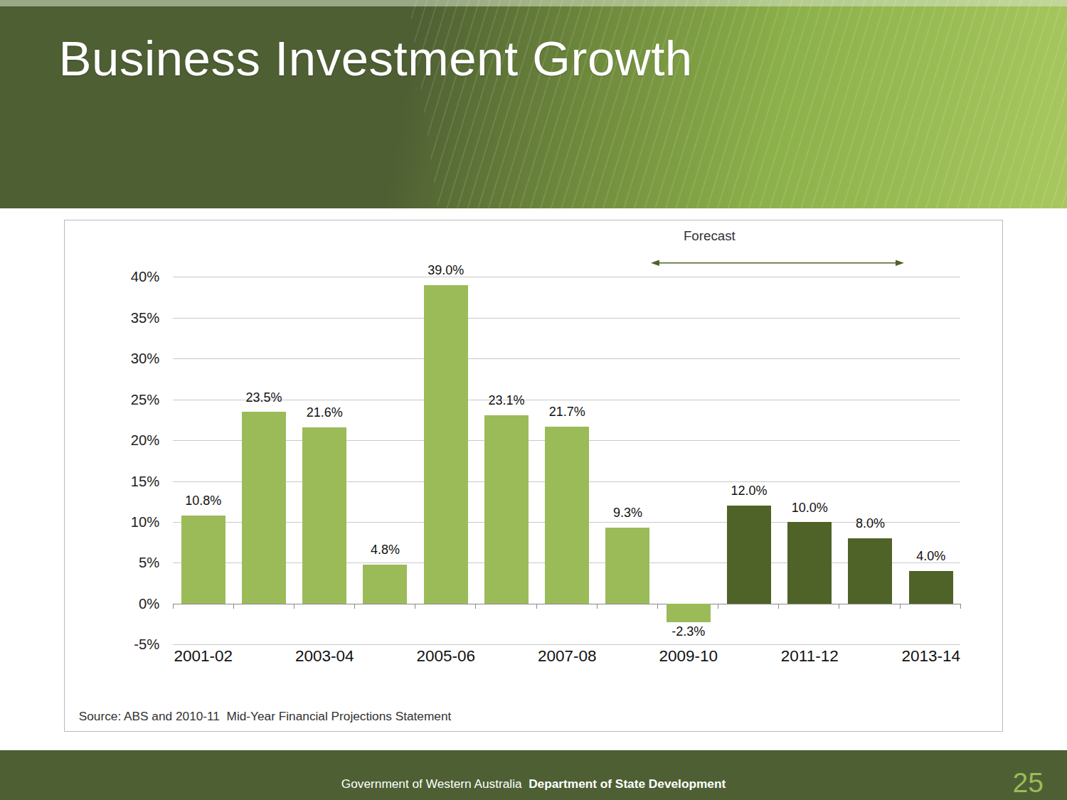Business Investment Growth
Forecast
40%
35%
30%
25%
20%
15%
10%
5%
0%
-5%
10.8%
23.5%
21.6%
4.8%
39.0%
23.1%
21.7%
9.3%
-2.3%
12.0%
10.0%
8.0%
4.0%
2001-02
2003-04
2005-06
2007-08
2009-10
2011-12
2013-14
Source: ABS and 2010-11 Mid-Year Financial Projections Statement
Government of Western Australia Department of State Development
25